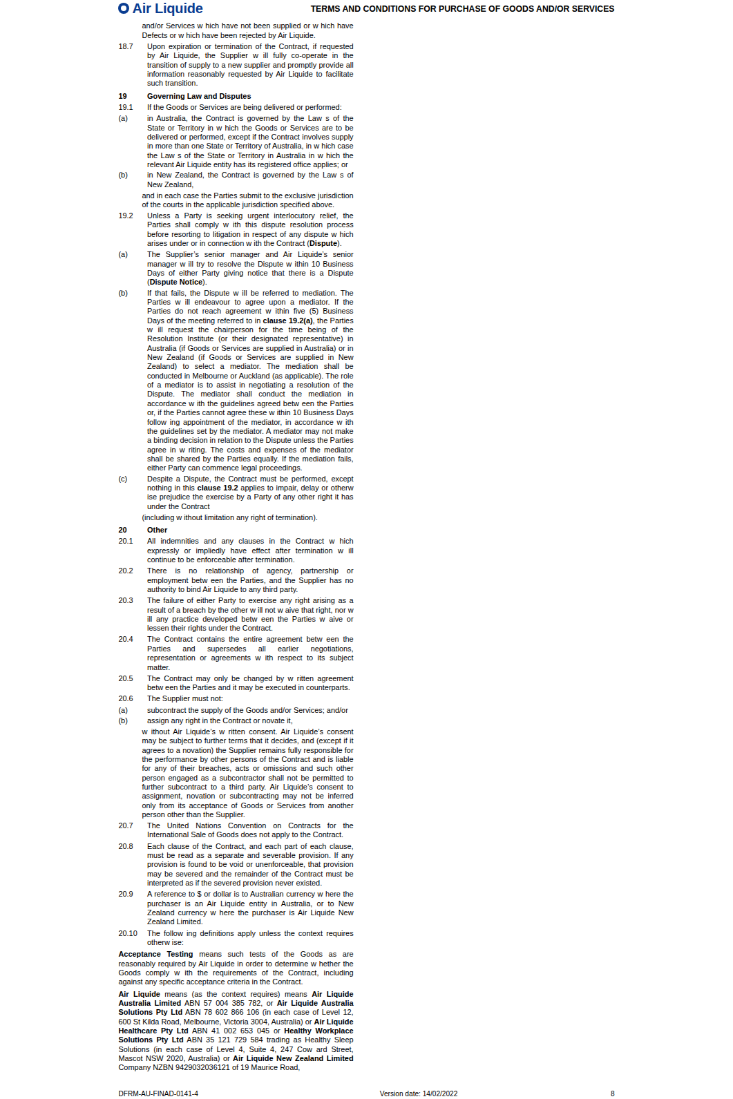Air Liquide
TERMS AND CONDITIONS FOR PURCHASE OF GOODS AND/OR SERVICES
and/or Services w hich have not been supplied or w hich have Defects or w hich have been rejected by Air Liquide.
18.7
Upon expiration or termination of the Contract, if requested by Air Liquide, the Supplier w ill fully co-operate in the transition of supply to a new supplier and promptly provide all information reasonably requested by Air Liquide to facilitate such transition.
19
Governing Law and Disputes
19.1
If the Goods or Services are being delivered or performed:
(a)
in Australia, the Contract is governed by the Law s of the State or Territory in w hich the Goods or Services are to be delivered or performed, except if the Contract involves supply in more than one State or Territory of Australia, in w hich case the Law s of the State or Territory in Australia in w hich the relevant Air Liquide entity has its registered office applies; or
(b)
in New Zealand, the Contract is governed by the Law s of New Zealand,
and in each case the Parties submit to the exclusive jurisdiction of the courts in the applicable jurisdiction specified above.
19.2
Unless a Party is seeking urgent interlocutory relief, the Parties shall comply w ith this dispute resolution process before resorting to litigation in respect of any dispute w hich arises under or in connection w ith the Contract (Dispute).
(a)
The Supplier’s senior manager and Air Liquide’s senior manager w ill try to resolve the Dispute w ithin 10 Business Days of either Party giving notice that there is a Dispute (Dispute Notice).
(b)
If that fails, the Dispute w ill be referred to mediation. The Parties w ill endeavour to agree upon a mediator. If the Parties do not reach agreement w ithin five (5) Business Days of the meeting referred to in clause 19.2(a), the Parties w ill request the chairperson for the time being of the Resolution Institute (or their designated representative) in Australia (if Goods or Services are supplied in Australia) or in New Zealand (if Goods or Services are supplied in New Zealand) to select a mediator. The mediation shall be conducted in Melbourne or Auckland (as applicable). The role of a mediator is to assist in negotiating a resolution of the Dispute. The mediator shall conduct the mediation in accordance w ith the guidelines agreed betw een the Parties or, if the Parties cannot agree these w ithin 10 Business Days follow ing appointment of the mediator, in accordance w ith the guidelines set by the mediator. A mediator may not make a binding decision in relation to the Dispute unless the Parties agree in w riting. The costs and expenses of the mediator shall be shared by the Parties equally. If the mediation fails, either Party can commence legal proceedings.
(c)
Despite a Dispute, the Contract must be performed, except nothing in this clause 19.2 applies to impair, delay or otherw ise prejudice the exercise by a Party of any other right it has under the Contract
(including w ithout limitation any right of termination).
20
Other
20.1
All indemnities and any clauses in the Contract w hich expressly or impliedly have effect after termination w ill continue to be enforceable after termination.
20.2
There is no relationship of agency, partnership or employment betw een the Parties, and the Supplier has no authority to bind Air Liquide to any third party.
20.3
The failure of either Party to exercise any right arising as a result of a breach by the other w ill not w aive that right, nor w ill any practice developed betw een the Parties w aive or lessen their rights under the Contract.
20.4
The Contract contains the entire agreement betw een the Parties and supersedes all earlier negotiations, representation or agreements w ith respect to its subject matter.
20.5
The Contract may only be changed by w ritten agreement betw een the Parties and it may be executed in counterparts.
20.6
The Supplier must not:
(a)
subcontract the supply of the Goods and/or Services; and/or
(b)
assign any right in the Contract or novate it,
w ithout Air Liquide’s w ritten consent. Air Liquide’s consent may be subject to further terms that it decides, and (except if it agrees to a novation) the Supplier remains fully responsible for the performance by other persons of the Contract and is liable for any of their breaches, acts or omissions and such other person engaged as a subcontractor shall not be permitted to further subcontract to a third party. Air Liquide’s consent to assignment, novation or subcontracting may not be inferred only from its acceptance of Goods or Services from another person other than the Supplier.
20.7
The United Nations Convention on Contracts for the International Sale of Goods does not apply to the Contract.
20.8
Each clause of the Contract, and each part of each clause, must be read as a separate and severable provision. If any provision is found to be void or unenforceable, that provision may be severed and the remainder of the Contract must be interpreted as if the severed provision never existed.
20.9
A reference to $ or dollar is to Australian currency w here the purchaser is an Air Liquide entity in Australia, or to New Zealand currency w here the purchaser is Air Liquide New Zealand Limited.
20.10
The follow ing definitions apply unless the context requires otherw ise:
Acceptance Testing means such tests of the Goods as are reasonably required by Air Liquide in order to determine w hether the Goods comply w ith the requirements of the Contract, including against any specific acceptance criteria in the Contract.
Air Liquide means (as the context requires) means Air Liquide Australia Limited ABN 57 004 385 782, or Air Liquide Australia Solutions Pty Ltd ABN 78 602 866 106 (in each case of Level 12, 600 St Kilda Road, Melbourne, Victoria 3004, Australia) or Air Liquide Healthcare Pty Ltd ABN 41 002 653 045 or Healthy Workplace Solutions Pty Ltd ABN 35 121 729 584 trading as Healthy Sleep Solutions (in each case of Level 4, Suite 4, 247 Cow ard Street, Mascot NSW 2020, Australia) or Air Liquide New Zealand Limited Company NZBN 9429032036121 of 19 Maurice Road,
DFRM-AU-FINAD-0141-4
Version date: 14/02/2022
8